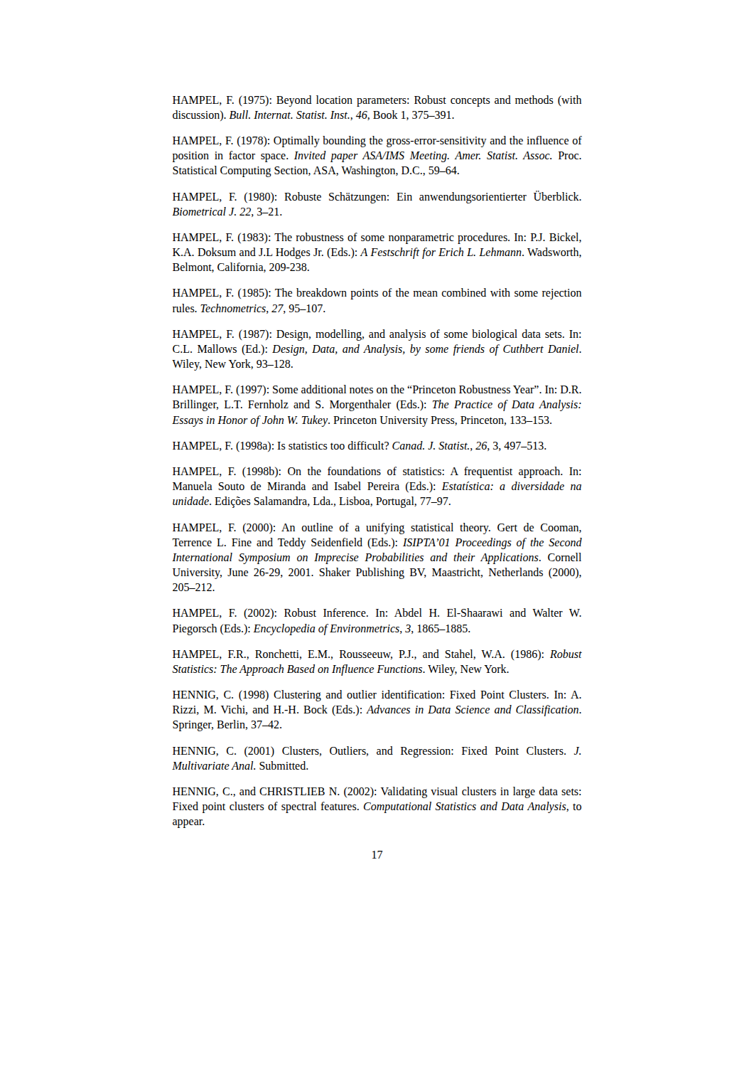HAMPEL, F. (1975): Beyond location parameters: Robust concepts and methods (with discussion). Bull. Internat. Statist. Inst., 46, Book 1, 375–391.
HAMPEL, F. (1978): Optimally bounding the gross-error-sensitivity and the influence of position in factor space. Invited paper ASA/IMS Meeting. Amer. Statist. Assoc. Proc. Statistical Computing Section, ASA, Washington, D.C., 59–64.
HAMPEL, F. (1980): Robuste Schätzungen: Ein anwendungsorientierter Überblick. Biometrical J. 22, 3–21.
HAMPEL, F. (1983): The robustness of some nonparametric procedures. In: P.J. Bickel, K.A. Doksum and J.L Hodges Jr. (Eds.): A Festschrift for Erich L. Lehmann. Wadsworth, Belmont, California, 209-238.
HAMPEL, F. (1985): The breakdown points of the mean combined with some rejection rules. Technometrics, 27, 95–107.
HAMPEL, F. (1987): Design, modelling, and analysis of some biological data sets. In: C.L. Mallows (Ed.): Design, Data, and Analysis, by some friends of Cuthbert Daniel. Wiley, New York, 93–128.
HAMPEL, F. (1997): Some additional notes on the “Princeton Robustness Year”. In: D.R. Brillinger, L.T. Fernholz and S. Morgenthaler (Eds.): The Practice of Data Analysis: Essays in Honor of John W. Tukey. Princeton University Press, Princeton, 133–153.
HAMPEL, F. (1998a): Is statistics too difficult? Canad. J. Statist., 26, 3, 497–513.
HAMPEL, F. (1998b): On the foundations of statistics: A frequentist approach. In: Manuela Souto de Miranda and Isabel Pereira (Eds.): Estatística: a diversidade na unidade. Edições Salamandra, Lda., Lisboa, Portugal, 77–97.
HAMPEL, F. (2000): An outline of a unifying statistical theory. Gert de Cooman, Terrence L. Fine and Teddy Seidenfield (Eds.): ISIPTA’01 Proceedings of the Second International Symposium on Imprecise Probabilities and their Applications. Cornell University, June 26-29, 2001. Shaker Publishing BV, Maastricht, Netherlands (2000), 205–212.
HAMPEL, F. (2002): Robust Inference. In: Abdel H. El-Shaarawi and Walter W. Piegorsch (Eds.): Encyclopedia of Environmetrics, 3, 1865–1885.
HAMPEL, F.R., Ronchetti, E.M., Rousseeuw, P.J., and Stahel, W.A. (1986): Robust Statistics: The Approach Based on Influence Functions. Wiley, New York.
HENNIG, C. (1998) Clustering and outlier identification: Fixed Point Clusters. In: A. Rizzi, M. Vichi, and H.-H. Bock (Eds.): Advances in Data Science and Classification. Springer, Berlin, 37–42.
HENNIG, C. (2001) Clusters, Outliers, and Regression: Fixed Point Clusters. J. Multivariate Anal. Submitted.
HENNIG, C., and CHRISTLIEB N. (2002): Validating visual clusters in large data sets: Fixed point clusters of spectral features. Computational Statistics and Data Analysis, to appear.
17